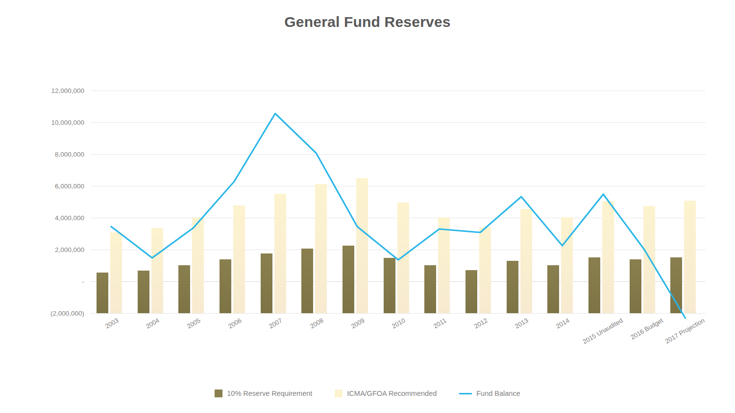General Fund Reserves
12,000,000
10,000,000
8,000,000
6,000,000
4,000,000
2,000,000
-
(2,000,000)
2003
2004
2005
2006
2007
2008
2009
2010
2011
2012
2013
2014
2015 Unaudited
2016 Budget
2017 Projection
10% Reserve Requirement
ICMA/GFOA Recommended
Fund Balance